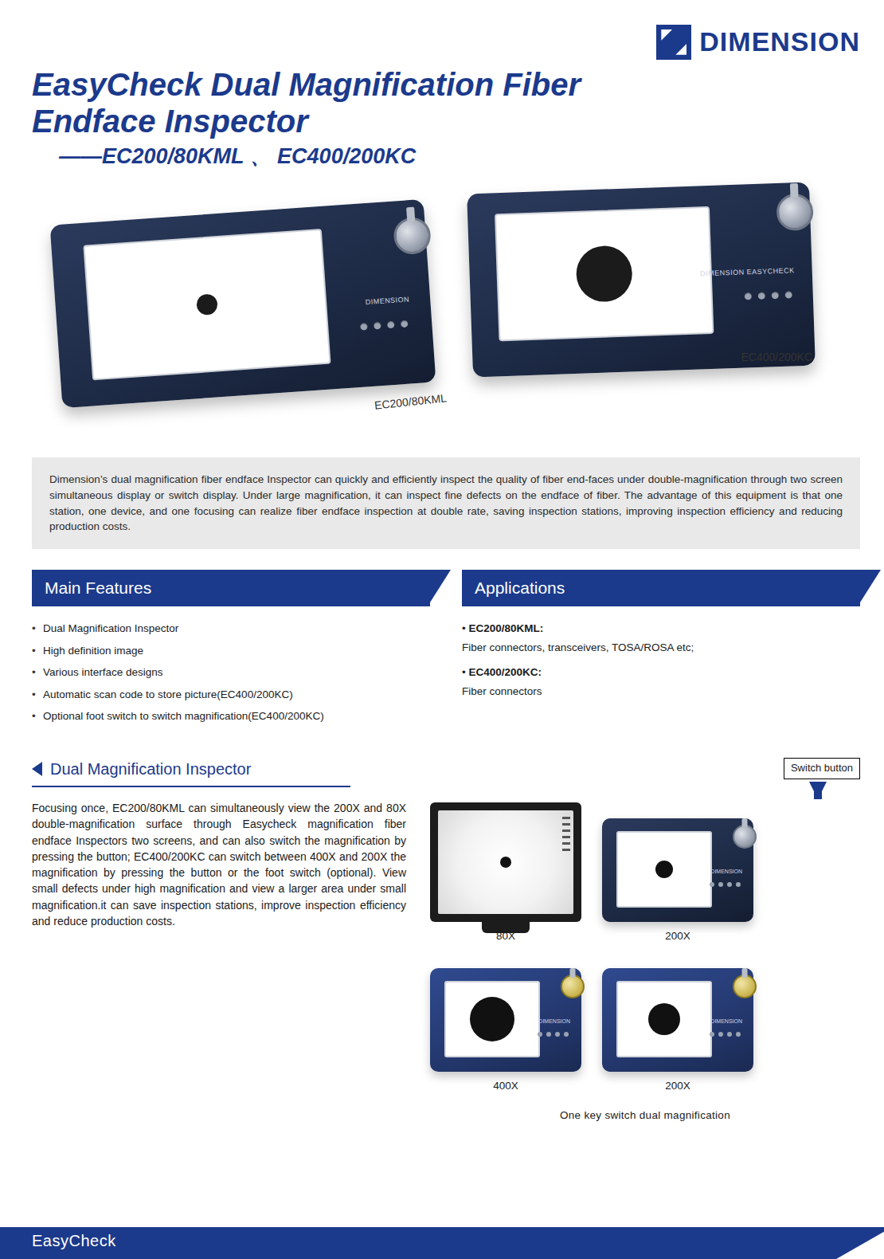Dimension
EasyCheck Dual Magnification Fiber Endface Inspector
——EC200/80KML 、 EC400/200KC
DIMENSION
DIMENSION EASYCHECK
EC200/80KML
EC400/200KC
Dimension’s dual magnification fiber endface Inspector can quickly and efficiently inspect the quality of fiber end-faces under double-magnification through two screen simultaneous display or switch display. Under large magnification, it can inspect fine defects on the endface of fiber. The advantage of this equipment is that one station, one device, and one focusing can realize fiber endface inspection at double rate, saving inspection stations, improving inspection efficiency and reducing production costs.
Main Features
Dual Magnification Inspector
High definition image
Various interface designs
Automatic scan code to store picture(EC400/200KC)
Optional foot switch to switch magnification(EC400/200KC)
Applications
• EC200/80KML:
Fiber connectors, transceivers, TOSA/ROSA etc;
• EC400/200KC:
Fiber connectors
Dual Magnification Inspector
Focusing once, EC200/80KML can simultaneously view the 200X and 80X double-magnification surface through Easycheck magnification fiber endface Inspectors two screens, and can also switch the magnification by pressing the button; EC400/200KC can switch between 400X and 200X the magnification by pressing the button or the foot switch (optional). View small defects under high magnification and view a larger area under small magnification.it can save inspection stations, improve inspection efficiency and reduce production costs.
Switch button
80X
DIMENSION
200X
DIMENSION
400X
DIMENSION
200X
One key switch dual magnification
EasyCheck